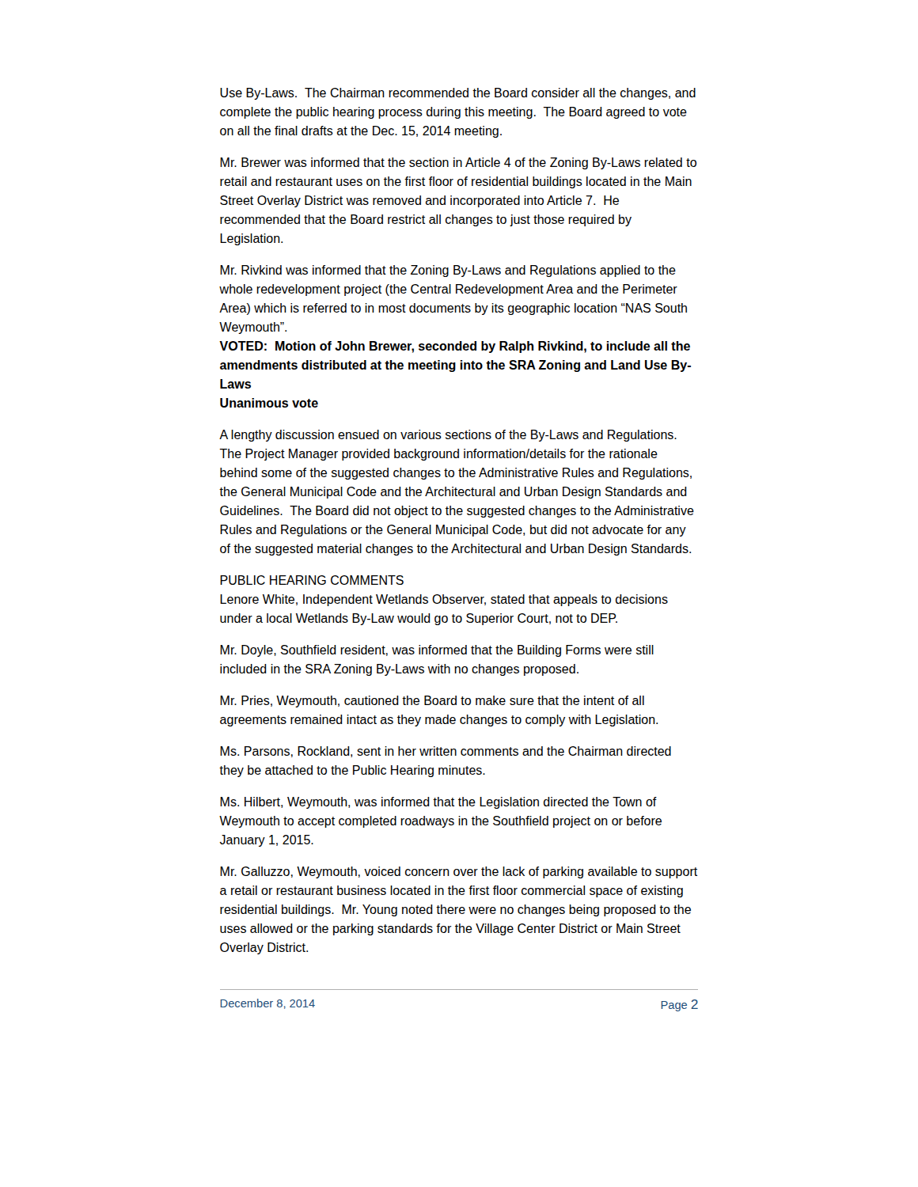Use By-Laws. The Chairman recommended the Board consider all the changes, and complete the public hearing process during this meeting. The Board agreed to vote on all the final drafts at the Dec. 15, 2014 meeting.
Mr. Brewer was informed that the section in Article 4 of the Zoning By-Laws related to retail and restaurant uses on the first floor of residential buildings located in the Main Street Overlay District was removed and incorporated into Article 7. He recommended that the Board restrict all changes to just those required by Legislation.
Mr. Rivkind was informed that the Zoning By-Laws and Regulations applied to the whole redevelopment project (the Central Redevelopment Area and the Perimeter Area) which is referred to in most documents by its geographic location “NAS South Weymouth”.
VOTED: Motion of John Brewer, seconded by Ralph Rivkind, to include all the amendments distributed at the meeting into the SRA Zoning and Land Use By-Laws
Unanimous vote
A lengthy discussion ensued on various sections of the By-Laws and Regulations.
The Project Manager provided background information/details for the rationale behind some of the suggested changes to the Administrative Rules and Regulations, the General Municipal Code and the Architectural and Urban Design Standards and Guidelines. The Board did not object to the suggested changes to the Administrative Rules and Regulations or the General Municipal Code, but did not advocate for any of the suggested material changes to the Architectural and Urban Design Standards.
PUBLIC HEARING COMMENTS
Lenore White, Independent Wetlands Observer, stated that appeals to decisions under a local Wetlands By-Law would go to Superior Court, not to DEP.
Mr. Doyle, Southfield resident, was informed that the Building Forms were still included in the SRA Zoning By-Laws with no changes proposed.
Mr. Pries, Weymouth, cautioned the Board to make sure that the intent of all agreements remained intact as they made changes to comply with Legislation.
Ms. Parsons, Rockland, sent in her written comments and the Chairman directed they be attached to the Public Hearing minutes.
Ms. Hilbert, Weymouth, was informed that the Legislation directed the Town of Weymouth to accept completed roadways in the Southfield project on or before January 1, 2015.
Mr. Galluzzo, Weymouth, voiced concern over the lack of parking available to support a retail or restaurant business located in the first floor commercial space of existing residential buildings. Mr. Young noted there were no changes being proposed to the uses allowed or the parking standards for the Village Center District or Main Street Overlay District.
December 8, 2014
Page 2